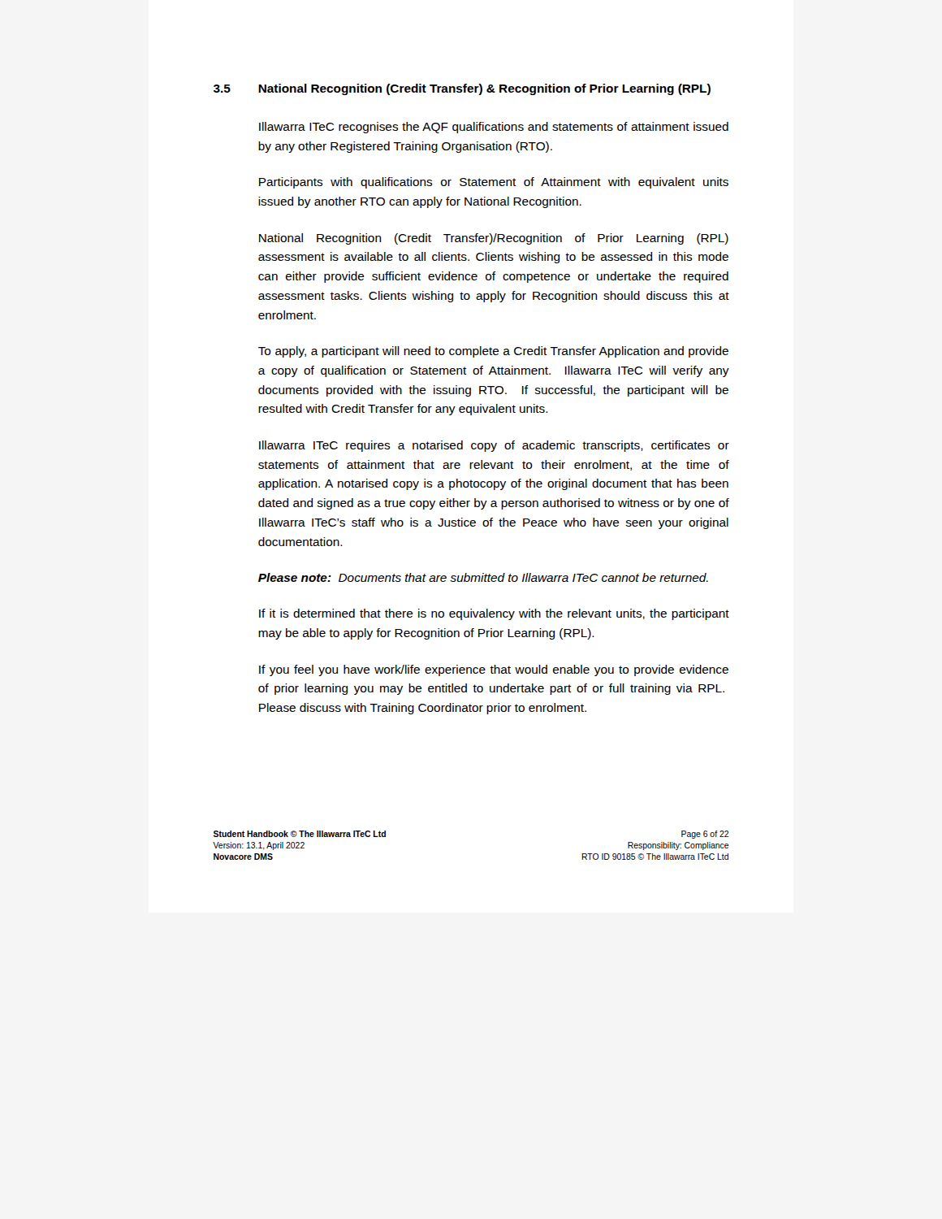3.5 National Recognition (Credit Transfer) & Recognition of Prior Learning (RPL)
Illawarra ITeC recognises the AQF qualifications and statements of attainment issued by any other Registered Training Organisation (RTO).
Participants with qualifications or Statement of Attainment with equivalent units issued by another RTO can apply for National Recognition.
National Recognition (Credit Transfer)/Recognition of Prior Learning (RPL) assessment is available to all clients. Clients wishing to be assessed in this mode can either provide sufficient evidence of competence or undertake the required assessment tasks. Clients wishing to apply for Recognition should discuss this at enrolment.
To apply, a participant will need to complete a Credit Transfer Application and provide a copy of qualification or Statement of Attainment. Illawarra ITeC will verify any documents provided with the issuing RTO. If successful, the participant will be resulted with Credit Transfer for any equivalent units.
Illawarra ITeC requires a notarised copy of academic transcripts, certificates or statements of attainment that are relevant to their enrolment, at the time of application. A notarised copy is a photocopy of the original document that has been dated and signed as a true copy either by a person authorised to witness or by one of Illawarra ITeC’s staff who is a Justice of the Peace who have seen your original documentation.
Please note: Documents that are submitted to Illawarra ITeC cannot be returned.
If it is determined that there is no equivalency with the relevant units, the participant may be able to apply for Recognition of Prior Learning (RPL).
If you feel you have work/life experience that would enable you to provide evidence of prior learning you may be entitled to undertake part of or full training via RPL. Please discuss with Training Coordinator prior to enrolment.
Student Handbook © The Illawarra ITeC Ltd
Version: 13.1, April 2022
Novacore DMS
Page 6 of 22
Responsibility: Compliance
RTO ID 90185 © The Illawarra ITeC Ltd